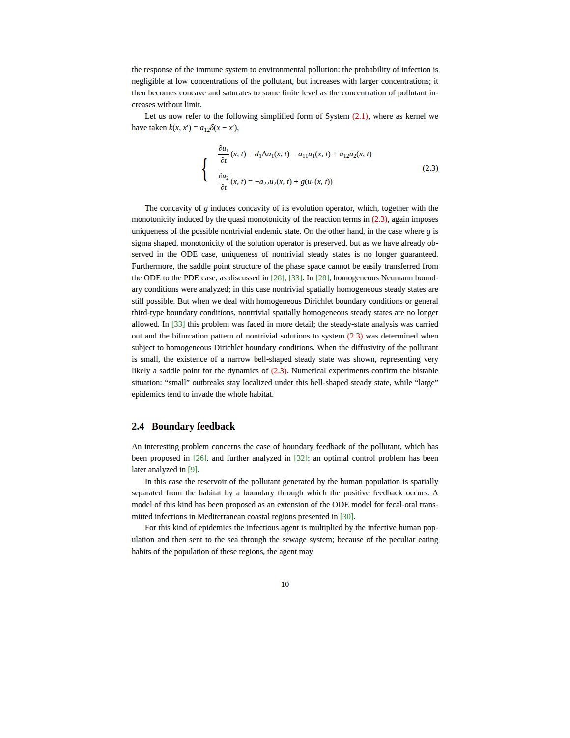the response of the immune system to environmental pollution: the probability of infection is negligible at low concentrations of the pollutant, but increases with larger concentrations; it then becomes concave and saturates to some finite level as the concentration of pollutant increases without limit.
Let us now refer to the following simplified form of System (2.1), where as kernel we have taken k(x, x′) = a12δ(x − x′),
{ ∂u1∂t(x, t) = d1Δu1(x, t) − a11u1(x, t) + a12u2(x, t) ∂u2∂t(x, t) = −a22u2(x, t) + g(u1(x, t))
(2.3)
The concavity of g induces concavity of its evolution operator, which, together with the monotonicity induced by the quasi monotonicity of the reaction terms in (2.3), again imposes uniqueness of the possible nontrivial endemic state. On the other hand, in the case where g is sigma shaped, monotonicity of the solution operator is preserved, but as we have already observed in the ODE case, uniqueness of nontrivial steady states is no longer guaranteed. Furthermore, the saddle point structure of the phase space cannot be easily transferred from the ODE to the PDE case, as discussed in [28], [33]. In [28], homogeneous Neumann boundary conditions were analyzed; in this case nontrivial spatially homogeneous steady states are still possible. But when we deal with homogeneous Dirichlet boundary conditions or general third-type boundary conditions, nontrivial spatially homogeneous steady states are no longer allowed. In [33] this problem was faced in more detail; the steady-state analysis was carried out and the bifurcation pattern of nontrivial solutions to system (2.3) was determined when subject to homogeneous Dirichlet boundary conditions. When the diffusivity of the pollutant is small, the existence of a narrow bell-shaped steady state was shown, representing very likely a saddle point for the dynamics of (2.3). Numerical experiments confirm the bistable situation: “small” outbreaks stay localized under this bell-shaped steady state, while “large” epidemics tend to invade the whole habitat.
2.4 Boundary feedback
An interesting problem concerns the case of boundary feedback of the pollutant, which has been proposed in [26], and further analyzed in [32]; an optimal control problem has been later analyzed in [9].
In this case the reservoir of the pollutant generated by the human population is spatially separated from the habitat by a boundary through which the positive feedback occurs. A model of this kind has been proposed as an extension of the ODE model for fecal-oral transmitted infections in Mediterranean coastal regions presented in [30].
For this kind of epidemics the infectious agent is multiplied by the infective human population and then sent to the sea through the sewage system; because of the peculiar eating habits of the population of these regions, the agent may
10